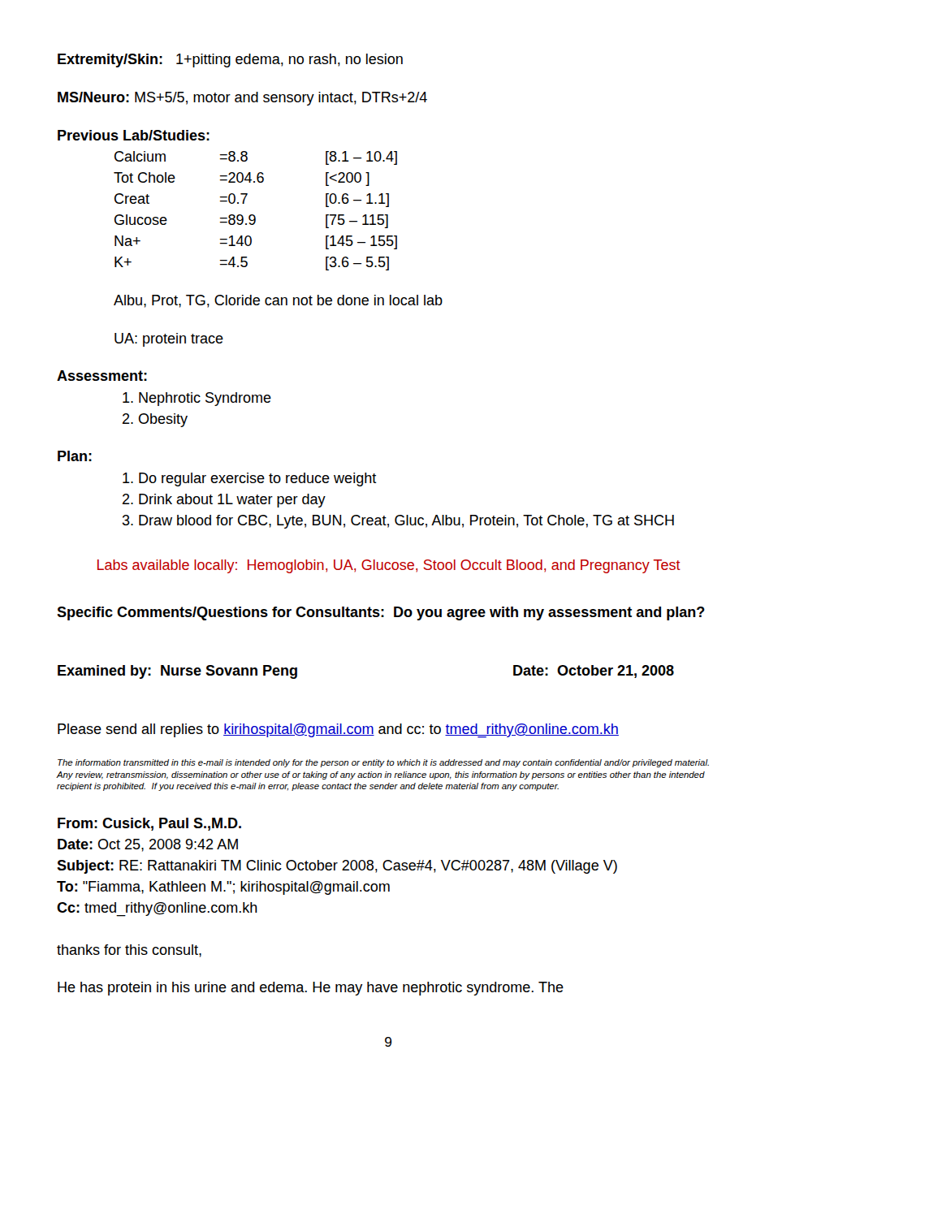Extremity/Skin: 1+pitting edema, no rash, no lesion
MS/Neuro: MS+5/5, motor and sensory intact, DTRs+2/4
Previous Lab/Studies:
| Calcium | =8.8 | [8.1 – 10.4] |
| Tot Chole | =204.6 | [<200 ] |
| Creat | =0.7 | [0.6 – 1.1] |
| Glucose | =89.9 | [75 – 115] |
| Na+ | =140 | [145 – 155] |
| K+ | =4.5 | [3.6 – 5.5] |
Albu, Prot, TG, Cloride can not be done in local lab
UA: protein trace
Assessment:
Nephrotic Syndrome
Obesity
Plan:
Do regular exercise to reduce weight
Drink about 1L water per day
Draw blood for CBC, Lyte, BUN, Creat, Gluc, Albu, Protein, Tot Chole, TG at SHCH
Labs available locally: Hemoglobin, UA, Glucose, Stool Occult Blood, and Pregnancy Test
Specific Comments/Questions for Consultants: Do you agree with my assessment and plan?
Examined by: Nurse Sovann Peng Date: October 21, 2008
Please send all replies to kirihospital@gmail.com and cc: to tmed_rithy@online.com.kh
The information transmitted in this e-mail is intended only for the person or entity to which it is addressed and may contain confidential and/or privileged material. Any review, retransmission, dissemination or other use of or taking of any action in reliance upon, this information by persons or entities other than the intended recipient is prohibited. If you received this e-mail in error, please contact the sender and delete material from any computer.
From: Cusick, Paul S.,M.D.
Date: Oct 25, 2008 9:42 AM
Subject: RE: Rattanakiri TM Clinic October 2008, Case#4, VC#00287, 48M (Village V)
To: "Fiamma, Kathleen M."; kirihospital@gmail.com
Cc: tmed_rithy@online.com.kh
thanks for this consult,
He has protein in his urine and edema. He may have nephrotic syndrome. The
9